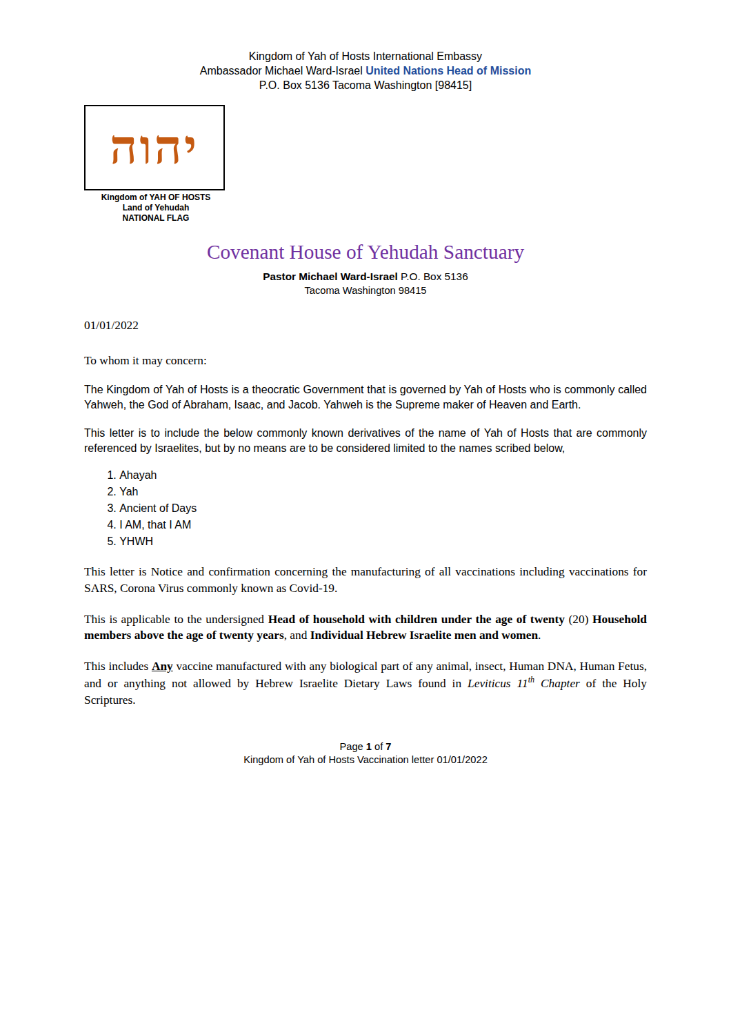Kingdom of Yah of Hosts International Embassy
Ambassador Michael Ward-Israel United Nations Head of Mission
P.O. Box 5136 Tacoma Washington [98415]
יהוה
Kingdom of YAH OF HOSTS
Land of Yehudah
NATIONAL FLAG
Covenant House of Yehudah Sanctuary
Pastor Michael Ward-Israel P.O. Box 5136
Tacoma Washington 98415
01/01/2022
To whom it may concern:
The Kingdom of Yah of Hosts is a theocratic Government that is governed by Yah of Hosts who is commonly called Yahweh, the God of Abraham, Isaac, and Jacob. Yahweh is the Supreme maker of Heaven and Earth.
This letter is to include the below commonly known derivatives of the name of Yah of Hosts that are commonly referenced by Israelites, but by no means are to be considered limited to the names scribed below,
Ahayah
Yah
Ancient of Days
I AM, that I AM
YHWH
This letter is Notice and confirmation concerning the manufacturing of all vaccinations including vaccinations for SARS, Corona Virus commonly known as Covid-19.
This is applicable to the undersigned Head of household with children under the age of twenty (20) Household members above the age of twenty years, and Individual Hebrew Israelite men and women.
This includes Any vaccine manufactured with any biological part of any animal, insect, Human DNA, Human Fetus, and or anything not allowed by Hebrew Israelite Dietary Laws found in Leviticus 11th Chapter of the Holy Scriptures.
Page 1 of 7
Kingdom of Yah of Hosts Vaccination letter 01/01/2022